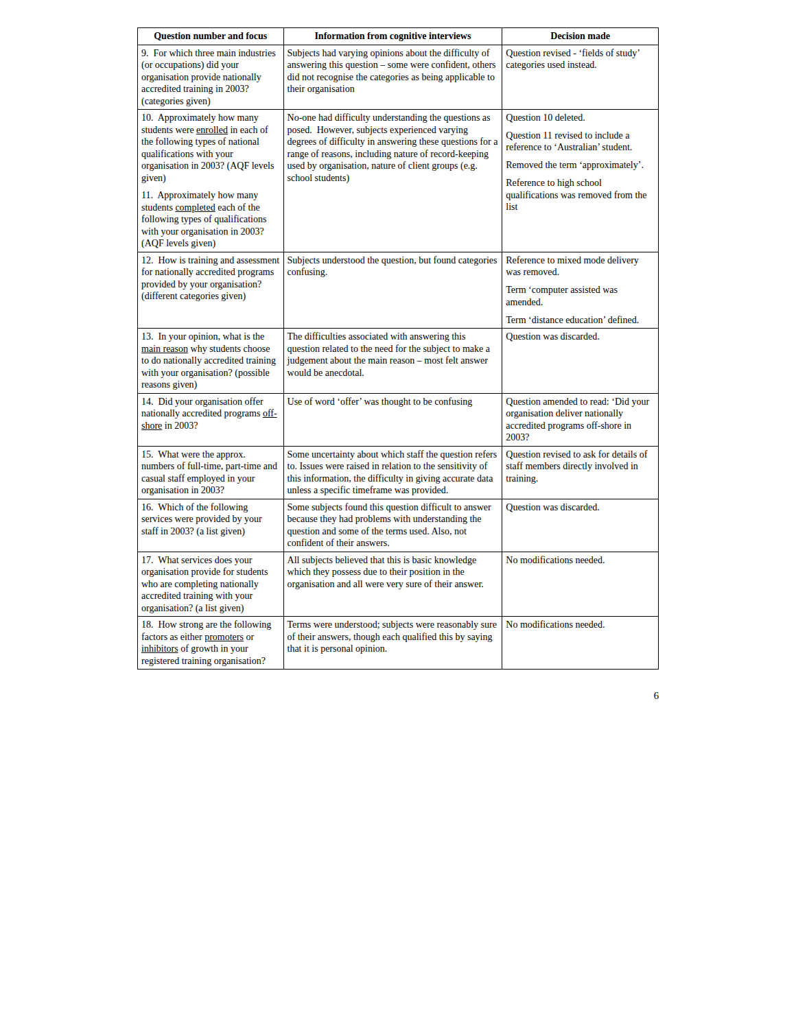| Question number and focus | Information from cognitive interviews | Decision made |
| --- | --- | --- |
| 9. For which three main industries (or occupations) did your organisation provide nationally accredited training in 2003? (categories given) | Subjects had varying opinions about the difficulty of answering this question – some were confident, others did not recognise the categories as being applicable to their organisation | Question revised - ‘fields of study’ categories used instead. |
| 10. Approximately how many students were enrolled in each of the following types of national qualifications with your organisation in 2003? (AQF levels given) 11. Approximately how many students completed each of the following types of qualifications with your organisation in 2003? (AQF levels given) | No-one had difficulty understanding the questions as posed. However, subjects experienced varying degrees of difficulty in answering these questions for a range of reasons, including nature of record-keeping used by organisation, nature of client groups (e.g. school students) | Question 10 deleted. Question 11 revised to include a reference to ‘Australian’ student. Removed the term ‘approximately’. Reference to high school qualifications was removed from the list |
| 12. How is training and assessment for nationally accredited programs provided by your organisation? (different categories given) | Subjects understood the question, but found categories confusing. | Reference to mixed mode delivery was removed. Term ‘computer assisted was amended. Term ‘distance education’ defined. |
| 13. In your opinion, what is the main reason why students choose to do nationally accredited training with your organisation? (possible reasons given) | The difficulties associated with answering this question related to the need for the subject to make a judgement about the main reason – most felt answer would be anecdotal. | Question was discarded. |
| 14. Did your organisation offer nationally accredited programs off-shore in 2003? | Use of word ‘offer’ was thought to be confusing | Question amended to read: ‘Did your organisation deliver nationally accredited programs off-shore in 2003? |
| 15. What were the approx. numbers of full-time, part-time and casual staff employed in your organisation in 2003? | Some uncertainty about which staff the question refers to. Issues were raised in relation to the sensitivity of this information, the difficulty in giving accurate data unless a specific timeframe was provided. | Question revised to ask for details of staff members directly involved in training. |
| 16. Which of the following services were provided by your staff in 2003? (a list given) | Some subjects found this question difficult to answer because they had problems with understanding the question and some of the terms used. Also, not confident of their answers. | Question was discarded. |
| 17. What services does your organisation provide for students who are completing nationally accredited training with your organisation? (a list given) | All subjects believed that this is basic knowledge which they possess due to their position in the organisation and all were very sure of their answer. | No modifications needed. |
| 18. How strong are the following factors as either promoters or inhibitors of growth in your registered training organisation? | Terms were understood; subjects were reasonably sure of their answers, though each qualified this by saying that it is personal opinion. | No modifications needed. |
6